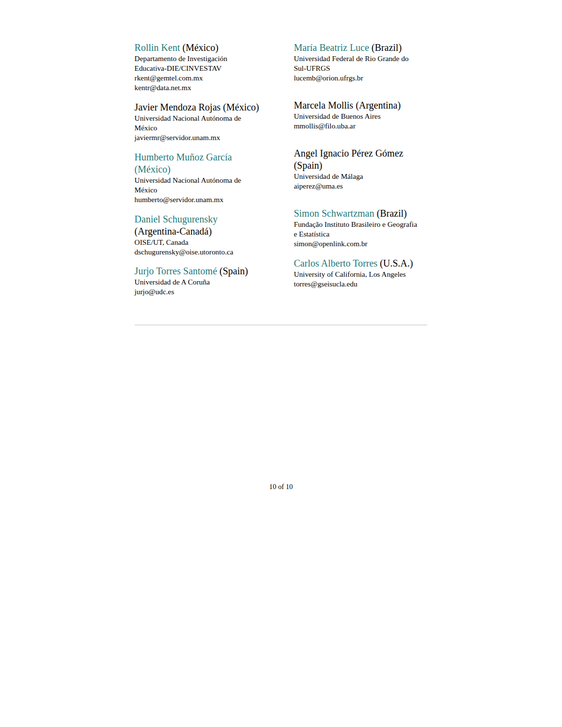Rollin Kent (México)
Departamento de Investigación
Educativa-DIE/CINVESTAV
rkent@gemtel.com.mx
kentr@data.net.mx
Javier Mendoza Rojas (México)
Universidad Nacional Autónoma de
México
javiermr@servidor.unam.mx
Humberto Muñoz García (México)
Universidad Nacional Autónoma de
México
humberto@servidor.unam.mx
Daniel Schugurensky
(Argentina-Canadá)
OISE/UT, Canada
dschugurensky@oise.utoronto.ca
Jurjo Torres Santomé (Spain)
Universidad de A Coruña
jurjo@udc.es
María Beatriz Luce (Brazil)
Universidad Federal de Rio Grande do
Sul-UFRGS
lucemb@orion.ufrgs.br
Marcela Mollis (Argentina)
Universidad de Buenos Aires
mmollis@filo.uba.ar
Angel Ignacio Pérez Gómez (Spain)
Universidad de Málaga
aiperez@uma.es
Simon Schwartzman (Brazil)
Fundação Instituto Brasileiro e Geografia
e Estatística
simon@openlink.com.br
Carlos Alberto Torres (U.S.A.)
University of California, Los Angeles
torres@gseisucla.edu
10 of 10